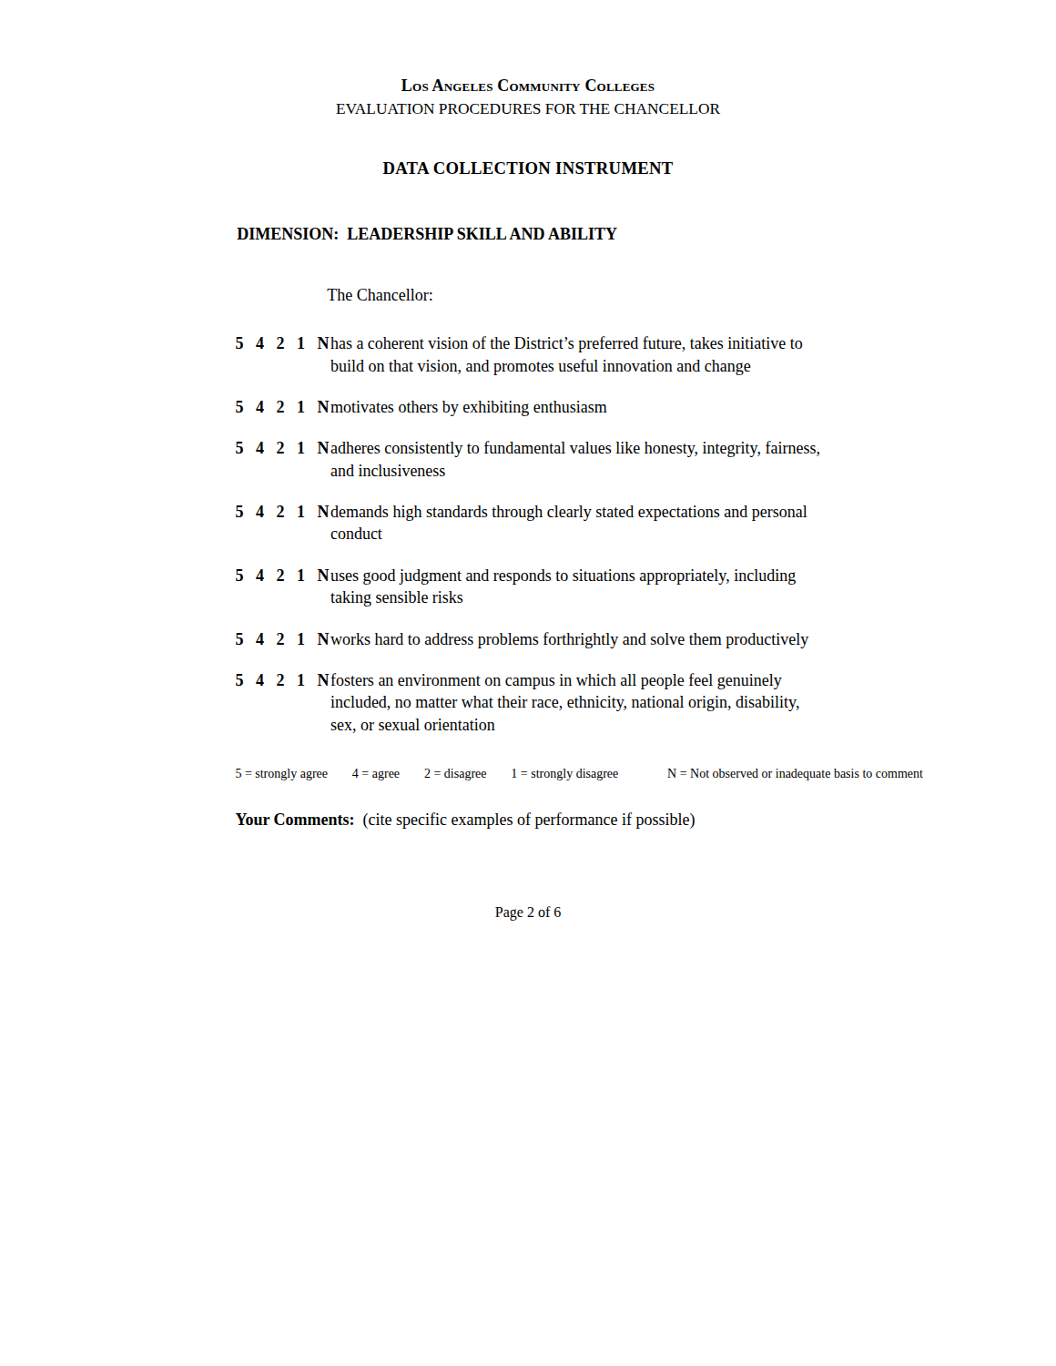Los Angeles Community Colleges
Evaluation Procedures for the Chancellor
DATA COLLECTION INSTRUMENT
DIMENSION: LEADERSHIP SKILL AND ABILITY
The Chancellor:
| 5 4 2 1 N | has a coherent vision of the District’s preferred future, takes initiative to build on that vision, and promotes useful innovation and change |
| 5 4 2 1 N | motivates others by exhibiting enthusiasm |
| 5 4 2 1 N | adheres consistently to fundamental values like honesty, integrity, fairness, and inclusiveness |
| 5 4 2 1 N | demands high standards through clearly stated expectations and personal conduct |
| 5 4 2 1 N | uses good judgment and responds to situations appropriately, including taking sensible risks |
| 5 4 2 1 N | works hard to address problems forthrightly and solve them productively |
| 5 4 2 1 N | fosters an environment on campus in which all people feel genuinely included, no matter what their race, ethnicity, national origin, disability, sex, or sexual orientation |
5 = strongly agree 4 = agree 2 = disagree 1 = strongly disagree N = Not observed or inadequate basis to comment
Your Comments: (cite specific examples of performance if possible)
Page 2 of 6